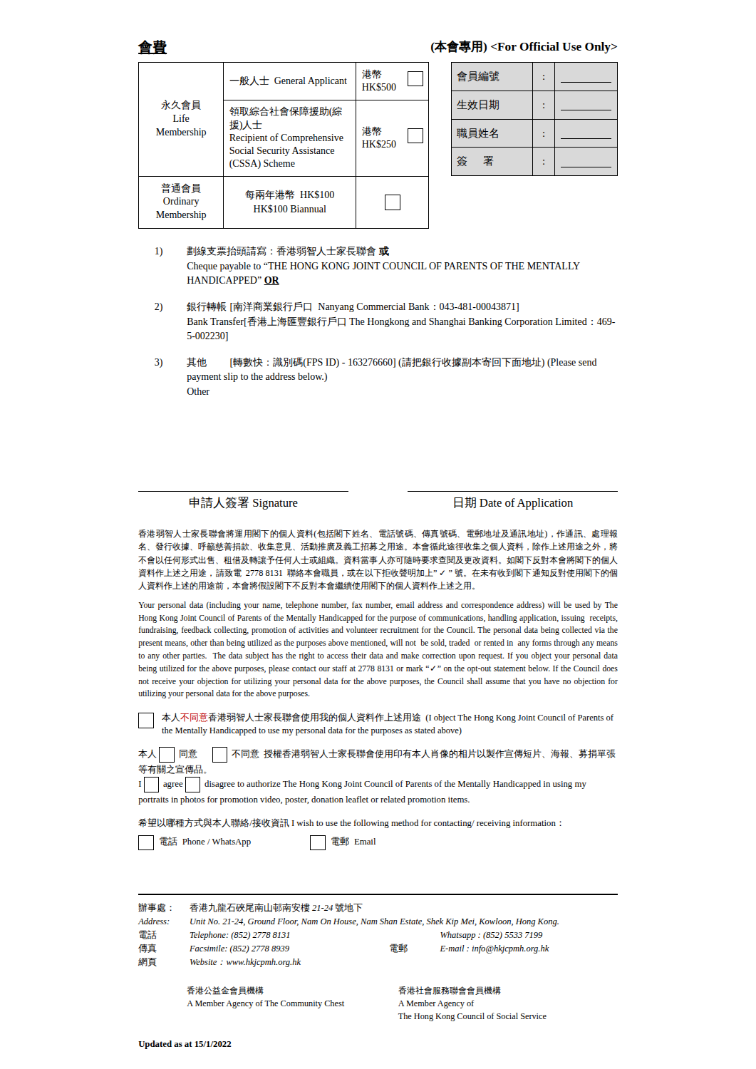會費
(本會專用) <For Official Use Only>
| 永久會員 Life Membership | 一般人士 General Applicant | 港幣 HK$500 |
| 領取綜合社會保障援助(綜援)人士 Recipient of Comprehensive Social Security Assistance (CSSA) Scheme | 港幣 HK$250 |
| 普通會員 Ordinary Membership | 每兩年港幣 HK$100 HK$100 Biannual | |
| 會員編號 | : | |
| 生效日期 | : | |
| 職員姓名 | : | |
| 簽 署 | : | |
劃線支票抬頭請寫：香港弱智人士家長聯會 或
Cheque payable to “THE HONG KONG JOINT COUNCIL OF PARENTS OF THE MENTALLY HANDICAPPED” OR
銀行轉帳[南洋商業銀行戶口 Nanyang Commercial Bank：043-481-00043871]
Bank Transfer[香港上海匯豐銀行戶口 The Hongkong and Shanghai Banking Corporation Limited：469-5-002230]
其他[轉數快：識別碼(FPS ID) - 163276660] (請把銀行收據副本寄回下面地址) (Please send payment slip to the address below.)
Other
申請人簽署 Signature
日期 Date of Application
香港弱智人士家長聯會將運用閣下的個人資料(包括閣下姓名、電話號碼、傳真號碼、電郵地址及通訊地址)，作通訊、處理報名、發行收據、呼籲慈善捐款、收集意見、活動推廣及義工招募之用途。本會循此途徑收集之個人資料，除作上述用途之外，將不會以任何形式出售、租借及轉讓予任何人士或組織。資料當事人亦可隨時要求查閱及更改資料。如閣下反對本會將閣下的個人資料作上述之用途，請致電 2778 8131 聯絡本會職員，或在以下拒收聲明加上” ✓ ” 號。在未有收到閣下通知反對使用閣下的個人資料作上述的用途前，本會將假設閣下不反對本會繼續使用閣下的個人資料作上述之用。
Your personal data (including your name, telephone number, fax number, email address and correspondence address) will be used by The Hong Kong Joint Council of Parents of the Mentally Handicapped for the purpose of communications, handling application, issuing receipts, fundraising, feedback collecting, promotion of activities and volunteer recruitment for the Council. The personal data being collected via the present means, other than being utilized as the purposes above mentioned, will not be sold, traded or rented in any forms through any means to any other parties. The data subject has the right to access their data and make correction upon request. If you object your personal data being utilized for the above purposes, please contact our staff at 2778 8131 or mark “✓” on the opt-out statement below. If the Council does not receive your objection for utilizing your personal data for the above purposes, the Council shall assume that you have no objection for utilizing your personal data for the above purposes.
本人不同意香港弱智人士家長聯會使用我的個人資料作上述用途 (I object The Hong Kong Joint Council of Parents of the Mentally Handicapped to use my personal data for the purposes as stated above)
本人 同意 不同意 授權香港弱智人士家長聯會使用印有本人肖像的相片以製作宣傳短片、海報、募捐單張等有關之宣傳品。
I agree disagree to authorize The Hong Kong Joint Council of Parents of the Mentally Handicapped in using my portraits in photos for promotion video, poster, donation leaflet or related promotion items.
希望以哪種方式與本人聯絡/接收資訊 I wish to use the following method for contacting/ receiving information：
電話 Phone / WhatsApp
電郵 Email
辦事處：
香港九龍石硤尾南山邨南安樓 21-24 號地下
Address:
Unit No. 21-24, Ground Floor, Nam On House, Nam Shan Estate, Shek Kip Mei, Kowloon, Hong Kong.
電話
Telephone: (852) 2778 8131
傳真
Facsimile: (852) 2778 8939
網頁
Website：www.hkjcpmh.org.hk
Whatsapp : (852) 5533 7199
電郵
E-mail : info@hkjcpmh.org.hk
香港公益金會員機構
A Member Agency of The Community Chest
香港社會服務聯會會員機構
A Member Agency of
The Hong Kong Council of Social Service
Updated as at 15/1/2022